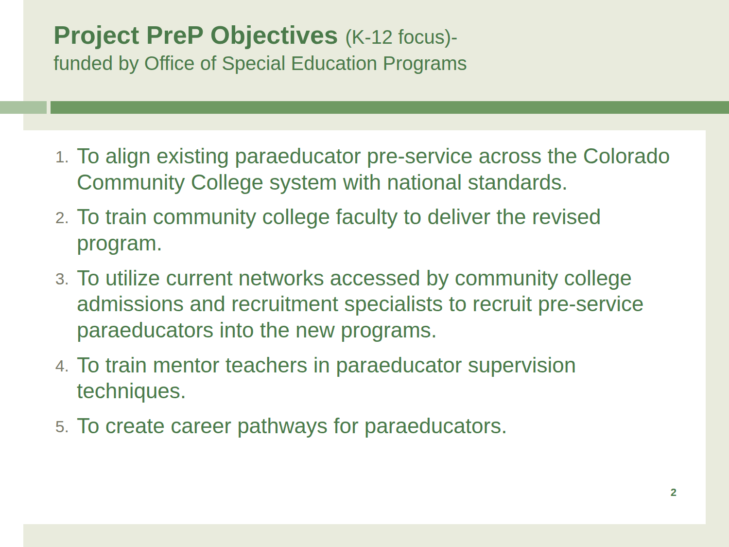Project PreP Objectives (K-12 focus)- funded by Office of Special Education Programs
To align existing paraeducator pre-service across the Colorado Community College system with national standards.
To train community college faculty to deliver the revised program.
To utilize current networks accessed by community college admissions and recruitment specialists to recruit pre-service paraeducators into the new programs.
To train mentor teachers in paraeducator supervision techniques.
To create career pathways for paraeducators.
2